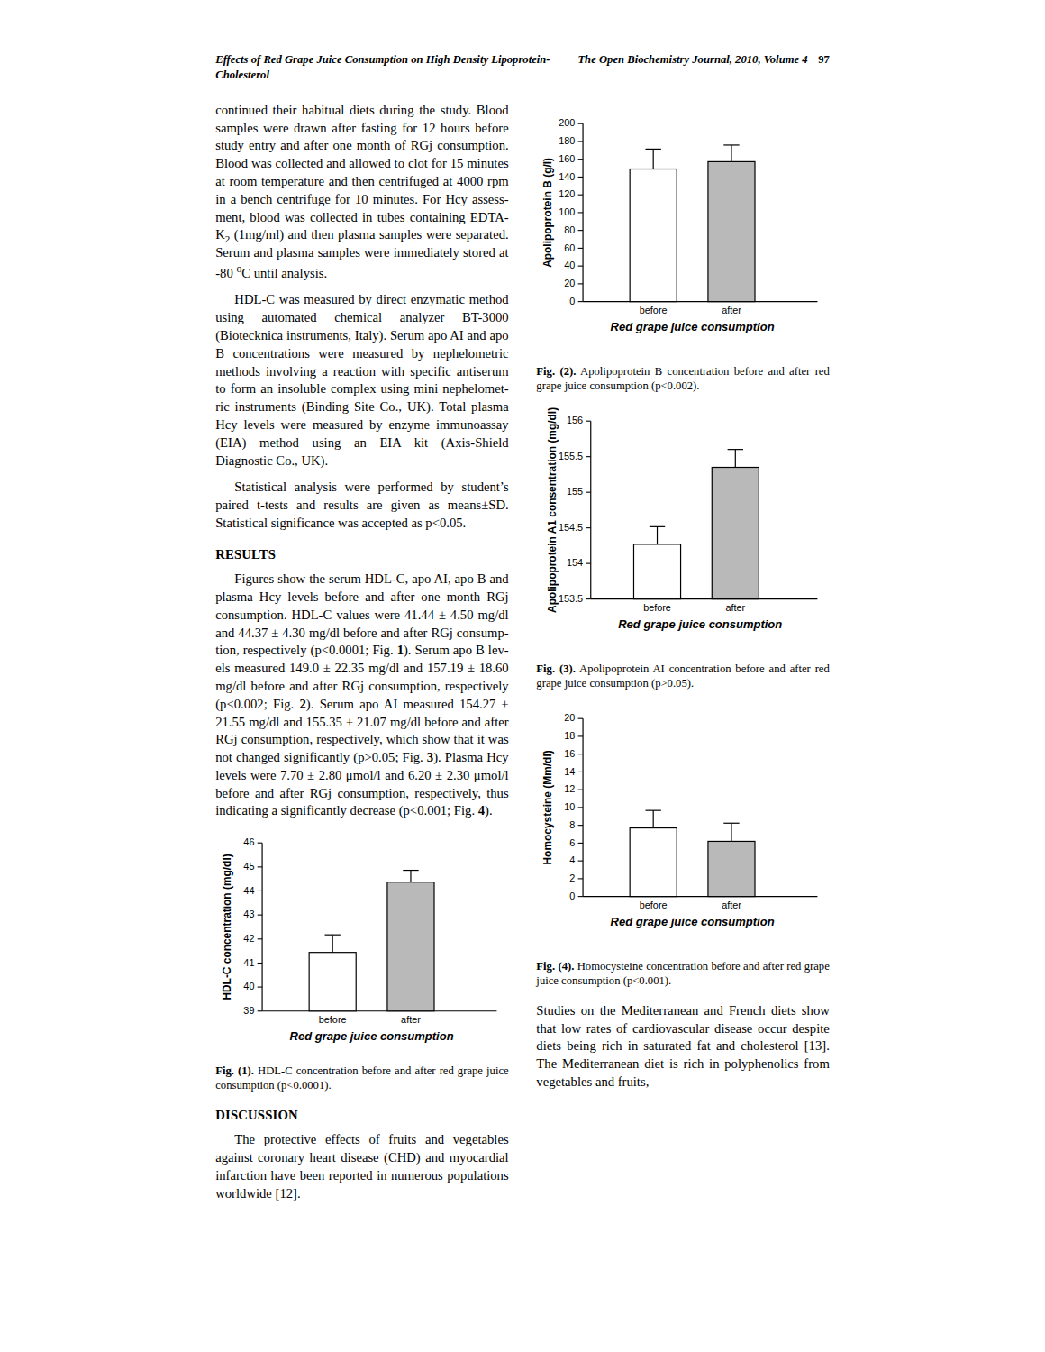Effects of Red Grape Juice Consumption on High Density Lipoprotein-Cholesterol
The Open Biochemistry Journal, 2010, Volume 497
continued their habitual diets during the study. Blood samples were drawn after fasting for 12 hours before study entry and after one month of RGj consumption. Blood was collected and allowed to clot for 15 minutes at room temperature and then centrifuged at 4000 rpm in a bench centrifuge for 10 minutes. For Hcy assessment, blood was collected in tubes containing EDTA-K2 (1mg/ml) and then plasma samples were separated. Serum and plasma samples were immediately stored at -80 o C until analysis.
HDL-C was measured by direct enzymatic method using automated chemical analyzer BT-3000 (Biotecknica instruments, Italy). Serum apo AI and apo B concentrations were measured by nephelometric methods involving a reaction with specific antiserum to form an insoluble complex using mini nephelometric instruments (Binding Site Co., UK). Total plasma Hcy levels were measured by enzyme immunoassay (EIA) method using an EIA kit (Axis-Shield Diagnostic Co., UK).
Statistical analysis were performed by student’s paired t-tests and results are given as means±SD. Statistical significance was accepted as p<0.05.
Results
Figures show the serum HDL-C, apo AI, apo B and plasma Hcy levels before and after one month RGj consumption. HDL-C values were 41.44 ± 4.50 mg/dl and 44.37 ± 4.30 mg/dl before and after RGj consumption, respectively (p<0.0001; Fig. 1). Serum apo B levels measured 149.0 ± 22.35 mg/dl and 157.19 ± 18.60 mg/dl before and after RGj consumption, respectively (p<0.002; Fig. 2). Serum apo AI measured 154.27 ± 21.55 mg/dl and 155.35 ± 21.07 mg/dl before and after RGj consumption, respectively, which show that it was not changed significantly (p>0.05; Fig. 3). Plasma Hcy levels were 7.70 ± 2.80 μmol/l and 6.20 ± 2.30 μmol/l before and after RGj consumption, respectively, thus indicating a significantly decrease (p<0.001; Fig. 4).
39 40 41 42 43 44 45 46 before after HDL-C concentration (mg/dl) Red grape juice consumption
Fig. (1). HDL-C concentration before and after red grape juice consumption (p<0.0001).
Discussion
The protective effects of fruits and vegetables against coronary heart disease (CHD) and myocardial infarction have been reported in numerous populations worldwide [12].
0 20 40 60 80 100 120 140 160 180 200 before after Apolipoprotein B (g/l) Red grape juice consumption
Fig. (2). Apolipoprotein B concentration before and after red grape juice consumption (p<0.002).
153.5 154 154.5 155 155.5 156 before after Apolipoprotein A1 consentration (mg/dl) Red grape juice consumption
Fig. (3). Apolipoprotein AI concentration before and after red grape juice consumption (p>0.05).
0 2 4 6 8 10 12 14 16 18 20 before after Homocysteine (Mm/dl) Red grape juice consumption
Fig. (4). Homocysteine concentration before and after red grape juice consumption (p<0.001).
Studies on the Mediterranean and French diets show that low rates of cardiovascular disease occur despite diets being rich in saturated fat and cholesterol [13]. The Mediterranean diet is rich in polyphenolics from vegetables and fruits,